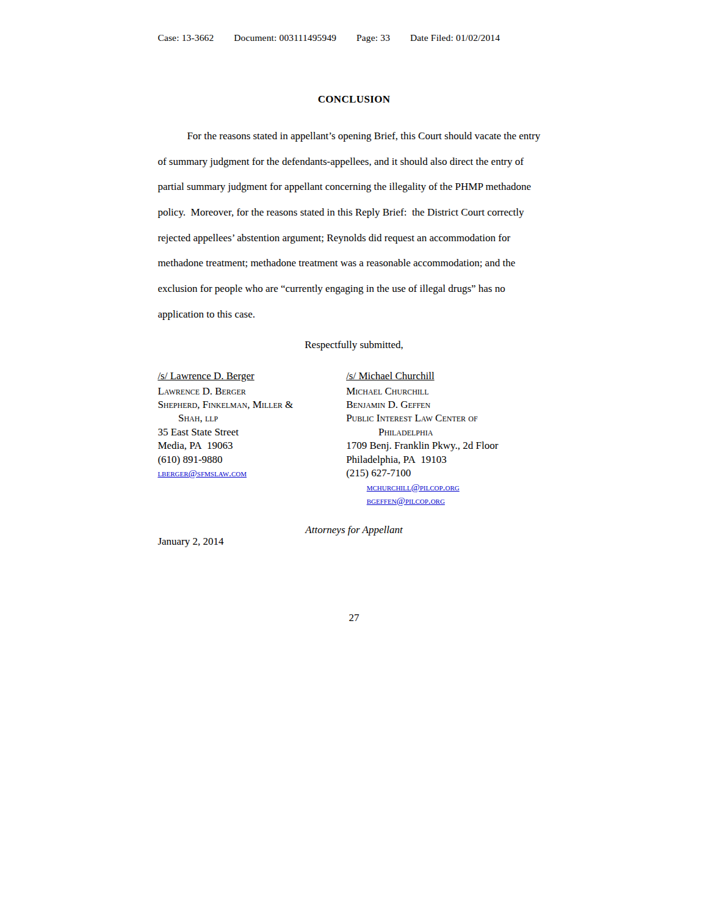Case: 13-3662 Document: 003111495949 Page: 33 Date Filed: 01/02/2014
CONCLUSION
For the reasons stated in appellant’s opening Brief, this Court should vacate the entry of summary judgment for the defendants-appellees, and it should also direct the entry of partial summary judgment for appellant concerning the illegality of the PHMP methadone policy. Moreover, for the reasons stated in this Reply Brief: the District Court correctly rejected appellees’ abstention argument; Reynolds did request an accommodation for methadone treatment; methadone treatment was a reasonable accommodation; and the exclusion for people who are “currently engaging in the use of illegal drugs” has no application to this case.
Respectfully submitted,
| /s/ Lawrence D. Berger Lawrence D. Berger Shepherd, Finkelman, Miller & Shah, llp 35 East State Street Media, PA 19063 (610) 891-9880 lberger@sfmslaw.com | /s/ Michael Churchill Michael Churchill Benjamin D. Geffen Public Interest Law Center of Philadelphia 1709 Benj. Franklin Pkwy., 2d Floor Philadelphia, PA 19103 (215) 627-7100 mchurchill@pilcop.org bgeffen@pilcop.org |
Attorneys for Appellant
January 2, 2014
27